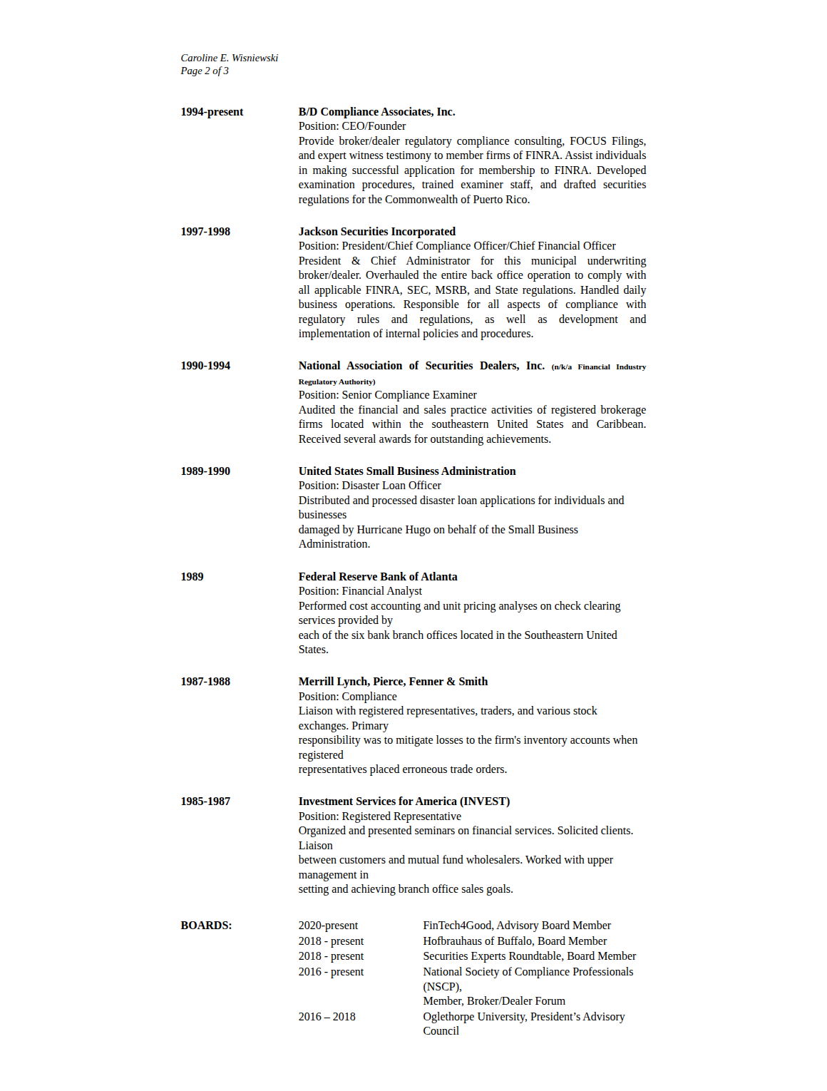Caroline E. Wisniewski Page 2 of 3
1994-present
B/D Compliance Associates, Inc.
Position: CEO/Founder
Provide broker/dealer regulatory compliance consulting, FOCUS Filings, and expert witness testimony to member firms of FINRA. Assist individuals in making successful application for membership to FINRA. Developed examination procedures, trained examiner staff, and drafted securities regulations for the Commonwealth of Puerto Rico.
1997-1998
Jackson Securities Incorporated
Position: President/Chief Compliance Officer/Chief Financial Officer
President & Chief Administrator for this municipal underwriting broker/dealer. Overhauled the entire back office operation to comply with all applicable FINRA, SEC, MSRB, and State regulations. Handled daily business operations. Responsible for all aspects of compliance with regulatory rules and regulations, as well as development and implementation of internal policies and procedures.
1990-1994
National Association of Securities Dealers, Inc. (n/k/a Financial Industry Regulatory Authority)
Position: Senior Compliance Examiner
Audited the financial and sales practice activities of registered brokerage firms located within the southeastern United States and Caribbean. Received several awards for outstanding achievements.
1989-1990
United States Small Business Administration
Position: Disaster Loan Officer
Distributed and processed disaster loan applications for individuals and businesses
damaged by Hurricane Hugo on behalf of the Small Business Administration.
1989
Federal Reserve Bank of Atlanta
Position: Financial Analyst
Performed cost accounting and unit pricing analyses on check clearing services provided by
each of the six bank branch offices located in the Southeastern United States.
1987-1988
Merrill Lynch, Pierce, Fenner & Smith
Position: Compliance
Liaison with registered representatives, traders, and various stock exchanges. Primary
responsibility was to mitigate losses to the firm's inventory accounts when registered
representatives placed erroneous trade orders.
1985-1987
Investment Services for America (INVEST)
Position: Registered Representative
Organized and presented seminars on financial services. Solicited clients. Liaison
between customers and mutual fund wholesalers. Worked with upper management in
setting and achieving branch office sales goals.
BOARDS:
| 2020-present | FinTech4Good, Advisory Board Member |
| 2018 - present | Hofbrauhaus of Buffalo, Board Member |
| 2018 - present | Securities Experts Roundtable, Board Member |
| 2016 - present | National Society of Compliance Professionals (NSCP), Member, Broker/Dealer Forum |
| 2016 – 2018 | Oglethorpe University, President’s Advisory Council |